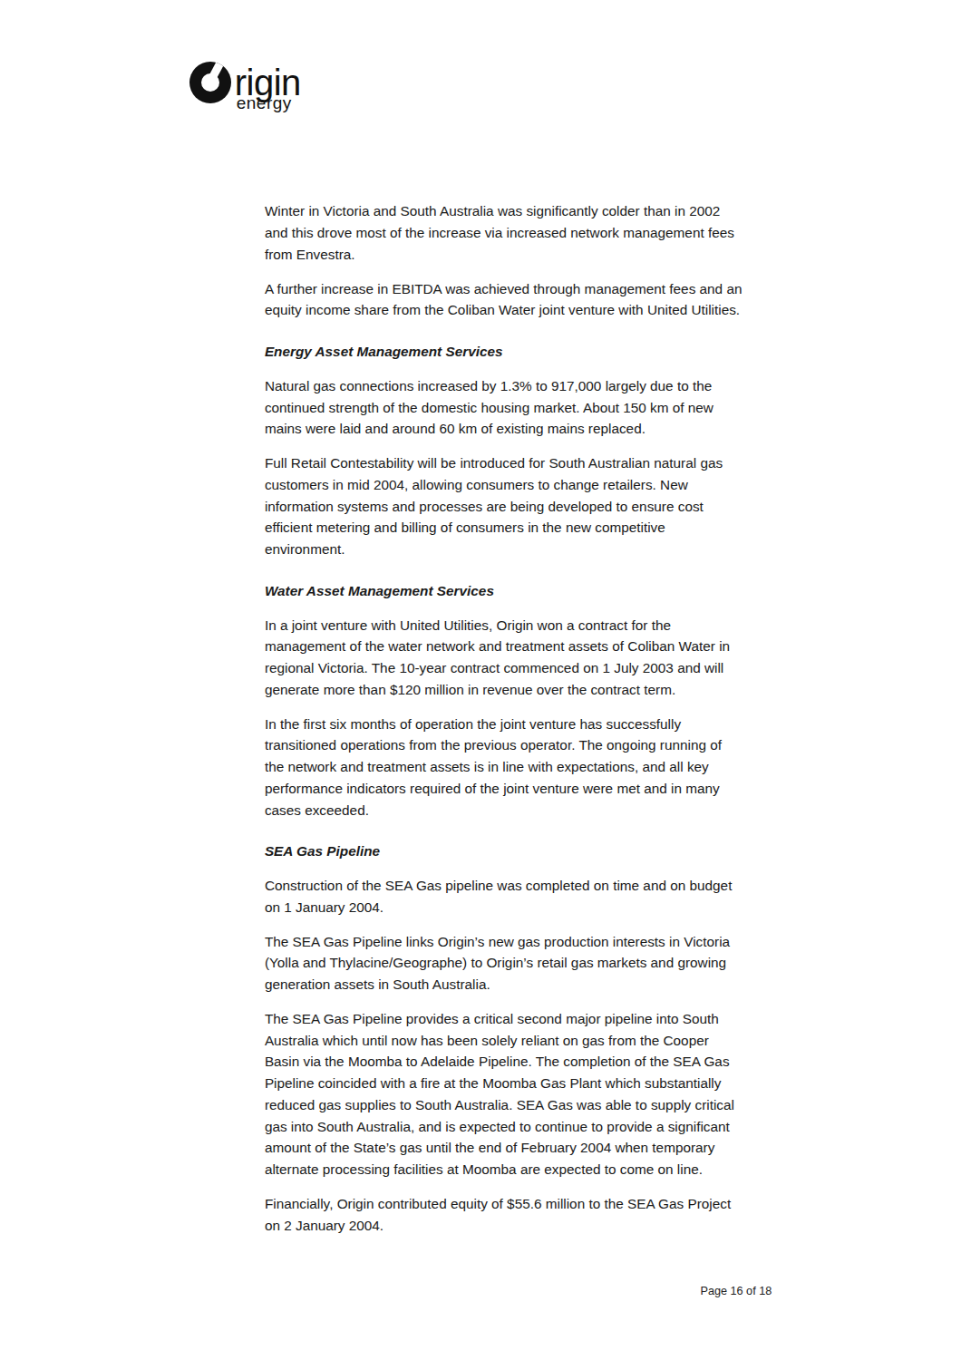rigin
energy
Winter in Victoria and South Australia was significantly colder than in 2002 and this drove most of the increase via increased network management fees from Envestra.
A further increase in EBITDA was achieved through management fees and an equity income share from the Coliban Water joint venture with United Utilities.
Energy Asset Management Services
Natural gas connections increased by 1.3% to 917,000 largely due to the continued strength of the domestic housing market. About 150 km of new mains were laid and around 60 km of existing mains replaced.
Full Retail Contestability will be introduced for South Australian natural gas customers in mid 2004, allowing consumers to change retailers. New information systems and processes are being developed to ensure cost efficient metering and billing of consumers in the new competitive environment.
Water Asset Management Services
In a joint venture with United Utilities, Origin won a contract for the management of the water network and treatment assets of Coliban Water in regional Victoria. The 10-year contract commenced on 1 July 2003 and will generate more than $120 million in revenue over the contract term.
In the first six months of operation the joint venture has successfully transitioned operations from the previous operator. The ongoing running of the network and treatment assets is in line with expectations, and all key performance indicators required of the joint venture were met and in many cases exceeded.
SEA Gas Pipeline
Construction of the SEA Gas pipeline was completed on time and on budget on 1 January 2004.
The SEA Gas Pipeline links Origin’s new gas production interests in Victoria (Yolla and Thylacine/Geographe) to Origin’s retail gas markets and growing generation assets in South Australia.
The SEA Gas Pipeline provides a critical second major pipeline into South Australia which until now has been solely reliant on gas from the Cooper Basin via the Moomba to Adelaide Pipeline. The completion of the SEA Gas Pipeline coincided with a fire at the Moomba Gas Plant which substantially reduced gas supplies to South Australia. SEA Gas was able to supply critical gas into South Australia, and is expected to continue to provide a significant amount of the State’s gas until the end of February 2004 when temporary alternate processing facilities at Moomba are expected to come on line.
Financially, Origin contributed equity of $55.6 million to the SEA Gas Project on 2 January 2004.
Page 16 of 18